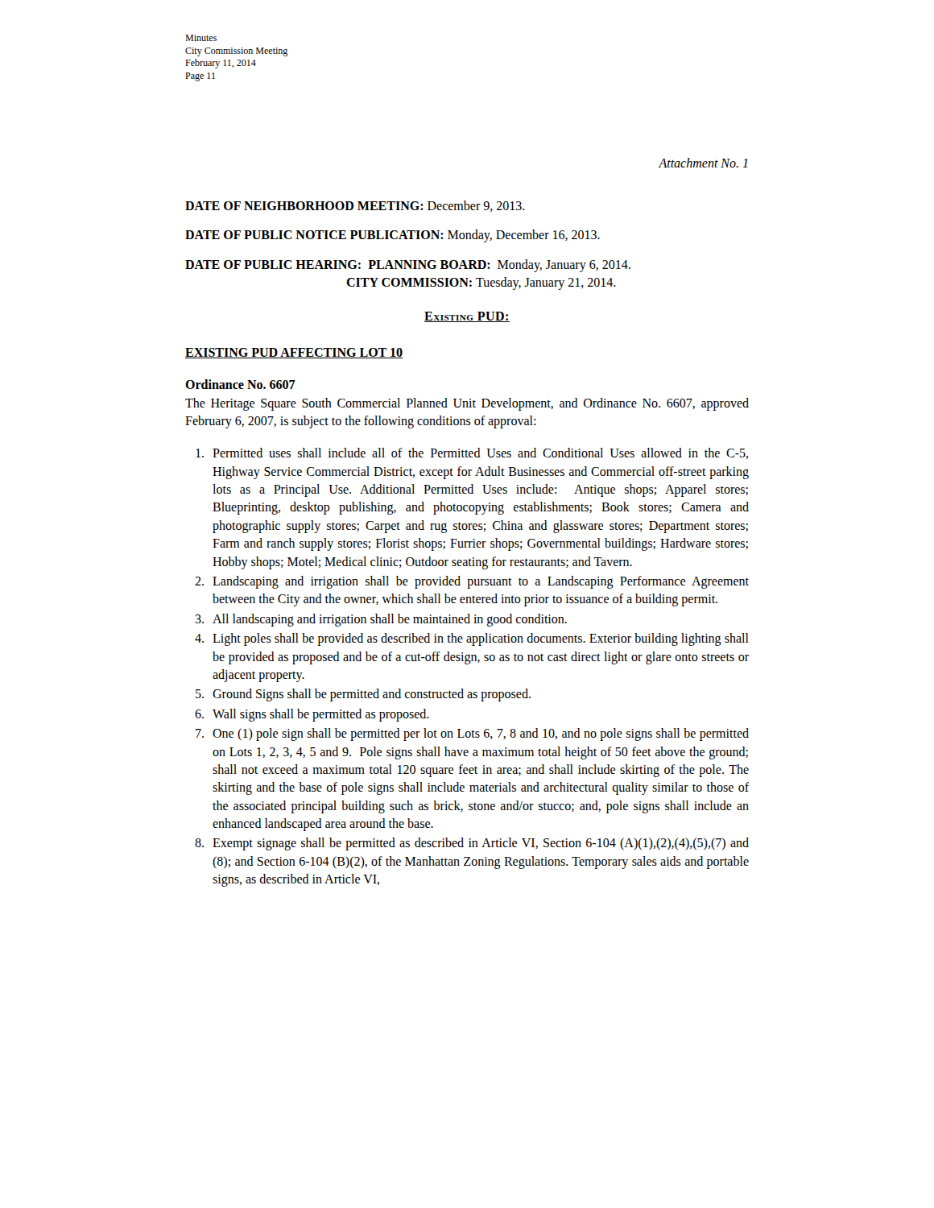Minutes
City Commission Meeting
February 11, 2014
Page 11
Attachment No. 1
DATE OF NEIGHBORHOOD MEETING: December 9, 2013.
DATE OF PUBLIC NOTICE PUBLICATION: Monday, December 16, 2013.
DATE OF PUBLIC HEARING: PLANNING BOARD: Monday, January 6, 2014. CITY COMMISSION: Tuesday, January 21, 2014.
Existing PUD:
EXISTING PUD AFFECTING LOT 10
Ordinance No. 6607
The Heritage Square South Commercial Planned Unit Development, and Ordinance No. 6607, approved February 6, 2007, is subject to the following conditions of approval:
Permitted uses shall include all of the Permitted Uses and Conditional Uses allowed in the C-5, Highway Service Commercial District, except for Adult Businesses and Commercial off-street parking lots as a Principal Use. Additional Permitted Uses include: Antique shops; Apparel stores; Blueprinting, desktop publishing, and photocopying establishments; Book stores; Camera and photographic supply stores; Carpet and rug stores; China and glassware stores; Department stores; Farm and ranch supply stores; Florist shops; Furrier shops; Governmental buildings; Hardware stores; Hobby shops; Motel; Medical clinic; Outdoor seating for restaurants; and Tavern.
Landscaping and irrigation shall be provided pursuant to a Landscaping Performance Agreement between the City and the owner, which shall be entered into prior to issuance of a building permit.
All landscaping and irrigation shall be maintained in good condition.
Light poles shall be provided as described in the application documents. Exterior building lighting shall be provided as proposed and be of a cut-off design, so as to not cast direct light or glare onto streets or adjacent property.
Ground Signs shall be permitted and constructed as proposed.
Wall signs shall be permitted as proposed.
One (1) pole sign shall be permitted per lot on Lots 6, 7, 8 and 10, and no pole signs shall be permitted on Lots 1, 2, 3, 4, 5 and 9. Pole signs shall have a maximum total height of 50 feet above the ground; shall not exceed a maximum total 120 square feet in area; and shall include skirting of the pole. The skirting and the base of pole signs shall include materials and architectural quality similar to those of the associated principal building such as brick, stone and/or stucco; and, pole signs shall include an enhanced landscaped area around the base.
Exempt signage shall be permitted as described in Article VI, Section 6-104 (A)(1),(2),(4),(5),(7) and (8); and Section 6-104 (B)(2), of the Manhattan Zoning Regulations. Temporary sales aids and portable signs, as described in Article VI,